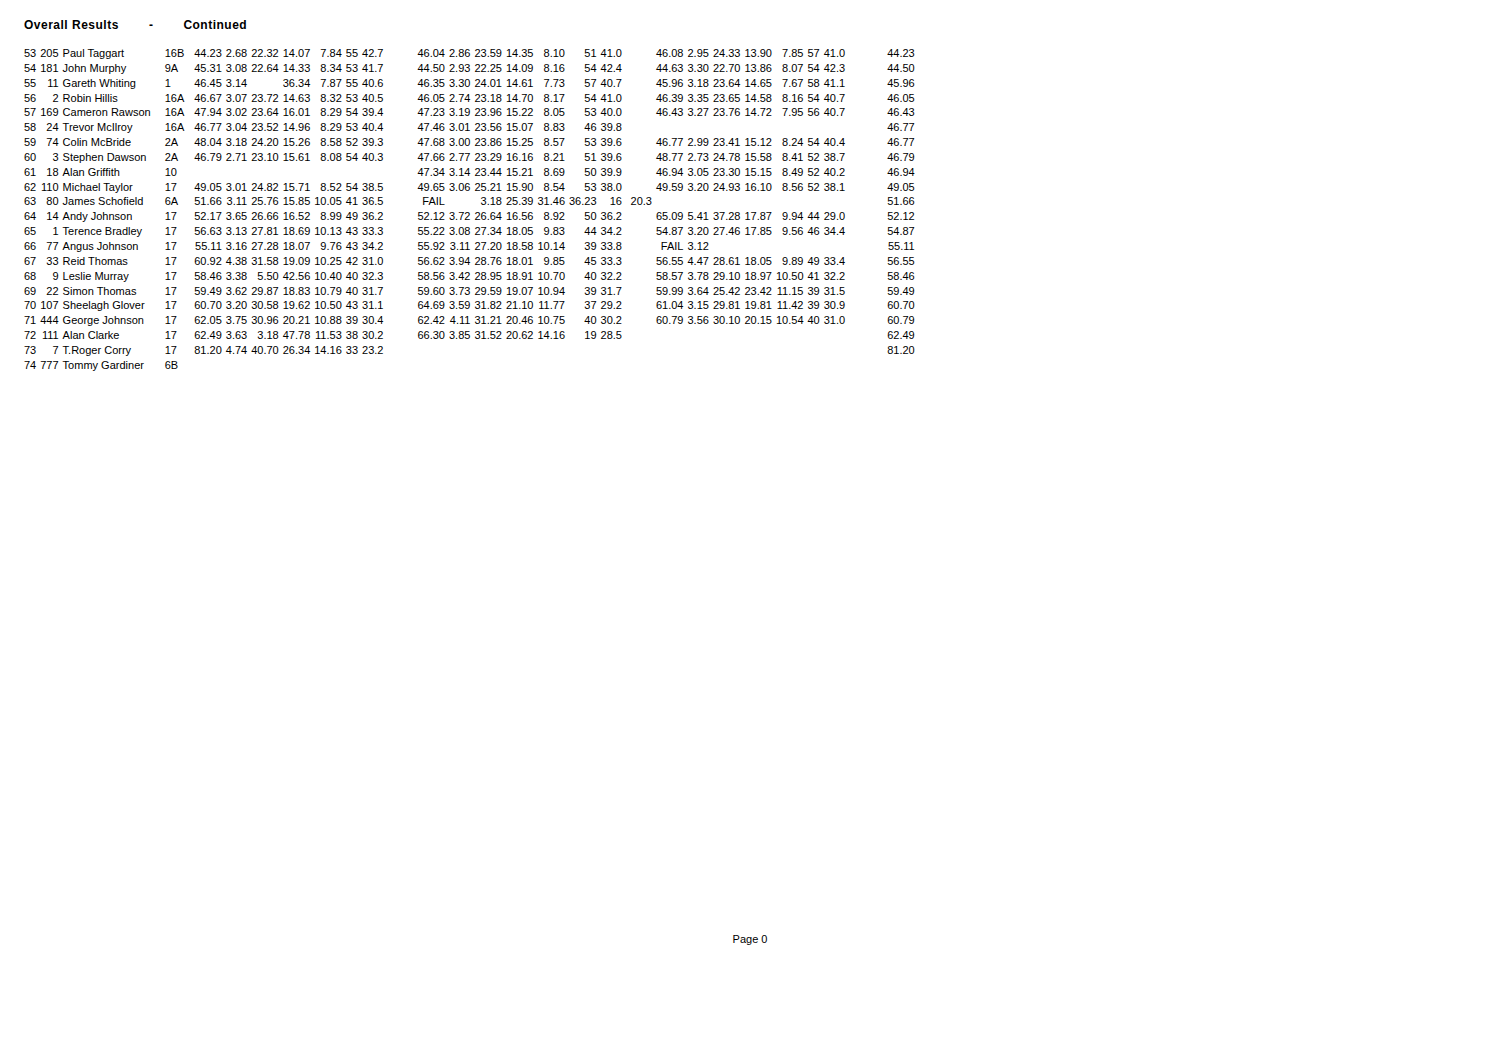Overall Results - Continued
| 53 | 205 | Paul Taggart | 16B | 44.23 | 2.68 | 22.32 | 14.07 | 7.84 | 55 | 42.7 | | 46.04 | 2.86 | 23.59 | 14.35 | 8.10 | 51 | 41.0 | | 46.08 | 2.95 | 24.33 | 13.90 | 7.85 | 57 | 41.0 | | 44.23 |
| 54 | 181 | John Murphy | 9A | 45.31 | 3.08 | 22.64 | 14.33 | 8.34 | 53 | 41.7 | | 44.50 | 2.93 | 22.25 | 14.09 | 8.16 | 54 | 42.4 | | 44.63 | 3.30 | 22.70 | 13.86 | 8.07 | 54 | 42.3 | | 44.50 |
| 55 | 11 | Gareth Whiting | 1 | 46.45 | 3.14 | | 36.34 | 7.87 | 55 | 40.6 | | 46.35 | 3.30 | 24.01 | 14.61 | 7.73 | 57 | 40.7 | | 45.96 | 3.18 | 23.64 | 14.65 | 7.67 | 58 | 41.1 | | 45.96 |
| 56 | 2 | Robin Hillis | 16A | 46.67 | 3.07 | 23.72 | 14.63 | 8.32 | 53 | 40.5 | | 46.05 | 2.74 | 23.18 | 14.70 | 8.17 | 54 | 41.0 | | 46.39 | 3.35 | 23.65 | 14.58 | 8.16 | 54 | 40.7 | | 46.05 |
| 57 | 169 | Cameron Rawson | 16A | 47.94 | 3.02 | 23.64 | 16.01 | 8.29 | 54 | 39.4 | | 47.23 | 3.19 | 23.96 | 15.22 | 8.05 | 53 | 40.0 | | 46.43 | 3.27 | 23.76 | 14.72 | 7.95 | 56 | 40.7 | | 46.43 |
| 58 | 24 | Trevor McIlroy | 16A | 46.77 | 3.04 | 23.52 | 14.96 | 8.29 | 53 | 40.4 | | 47.46 | 3.01 | 23.56 | 15.07 | 8.83 | 46 | 39.8 | | | | | | | | | | 46.77 |
| 59 | 74 | Colin McBride | 2A | 48.04 | 3.18 | 24.20 | 15.26 | 8.58 | 52 | 39.3 | | 47.68 | 3.00 | 23.86 | 15.25 | 8.57 | 53 | 39.6 | | 46.77 | 2.99 | 23.41 | 15.12 | 8.24 | 54 | 40.4 | | 46.77 |
| 60 | 3 | Stephen Dawson | 2A | 46.79 | 2.71 | 23.10 | 15.61 | 8.08 | 54 | 40.3 | | 47.66 | 2.77 | 23.29 | 16.16 | 8.21 | 51 | 39.6 | | 48.77 | 2.73 | 24.78 | 15.58 | 8.41 | 52 | 38.7 | | 46.79 |
| 61 | 18 | Alan Griffith | 10 | | | | | | | | | 47.34 | 3.14 | 23.44 | 15.21 | 8.69 | 50 | 39.9 | | 46.94 | 3.05 | 23.30 | 15.15 | 8.49 | 52 | 40.2 | | 46.94 |
| 62 | 110 | Michael Taylor | 17 | 49.05 | 3.01 | 24.82 | 15.71 | 8.52 | 54 | 38.5 | | 49.65 | 3.06 | 25.21 | 15.90 | 8.54 | 53 | 38.0 | | 49.59 | 3.20 | 24.93 | 16.10 | 8.56 | 52 | 38.1 | | 49.05 |
| 63 | 80 | James Schofield | 6A | 51.66 | 3.11 | 25.76 | 15.85 | 10.05 | 41 | 36.5 | | FAIL | | 3.18 | 25.39 | 31.46 | 36.23 | 16 | 20.3 | | | | | | | | | 51.66 |
| 64 | 14 | Andy Johnson | 17 | 52.17 | 3.65 | 26.66 | 16.52 | 8.99 | 49 | 36.2 | | 52.12 | 3.72 | 26.64 | 16.56 | 8.92 | 50 | 36.2 | | 65.09 | 5.41 | 37.28 | 17.87 | 9.94 | 44 | 29.0 | | 52.12 |
| 65 | 1 | Terence Bradley | 17 | 56.63 | 3.13 | 27.81 | 18.69 | 10.13 | 43 | 33.3 | | 55.22 | 3.08 | 27.34 | 18.05 | 9.83 | 44 | 34.2 | | 54.87 | 3.20 | 27.46 | 17.85 | 9.56 | 46 | 34.4 | | 54.87 |
| 66 | 77 | Angus Johnson | 17 | 55.11 | 3.16 | 27.28 | 18.07 | 9.76 | 43 | 34.2 | | 55.92 | 3.11 | 27.20 | 18.58 | 10.14 | 39 | 33.8 | | FAIL | 3.12 | | | | | | | 55.11 |
| 67 | 33 | Reid Thomas | 17 | 60.92 | 4.38 | 31.58 | 19.09 | 10.25 | 42 | 31.0 | | 56.62 | 3.94 | 28.76 | 18.01 | 9.85 | 45 | 33.3 | | 56.55 | 4.47 | 28.61 | 18.05 | 9.89 | 49 | 33.4 | | 56.55 |
| 68 | 9 | Leslie Murray | 17 | 58.46 | 3.38 | 5.50 | 42.56 | 10.40 | 40 | 32.3 | | 58.56 | 3.42 | 28.95 | 18.91 | 10.70 | 40 | 32.2 | | 58.57 | 3.78 | 29.10 | 18.97 | 10.50 | 41 | 32.2 | | 58.46 |
| 69 | 22 | Simon Thomas | 17 | 59.49 | 3.62 | 29.87 | 18.83 | 10.79 | 40 | 31.7 | | 59.60 | 3.73 | 29.59 | 19.07 | 10.94 | 39 | 31.7 | | 59.99 | 3.64 | 25.42 | 23.42 | 11.15 | 39 | 31.5 | | 59.49 |
| 70 | 107 | Sheelagh Glover | 17 | 60.70 | 3.20 | 30.58 | 19.62 | 10.50 | 43 | 31.1 | | 64.69 | 3.59 | 31.82 | 21.10 | 11.77 | 37 | 29.2 | | 61.04 | 3.15 | 29.81 | 19.81 | 11.42 | 39 | 30.9 | | 60.70 |
| 71 | 444 | George Johnson | 17 | 62.05 | 3.75 | 30.96 | 20.21 | 10.88 | 39 | 30.4 | | 62.42 | 4.11 | 31.21 | 20.46 | 10.75 | 40 | 30.2 | | 60.79 | 3.56 | 30.10 | 20.15 | 10.54 | 40 | 31.0 | | 60.79 |
| 72 | 111 | Alan Clarke | 17 | 62.49 | 3.63 | 3.18 | 47.78 | 11.53 | 38 | 30.2 | | 66.30 | 3.85 | 31.52 | 20.62 | 14.16 | 19 | 28.5 | | | | | | | | | | 62.49 |
| 73 | 7 | T.Roger Corry | 17 | 81.20 | 4.74 | 40.70 | 26.34 | 14.16 | 33 | 23.2 | | | | | | | | | | | | | | | | | | 81.20 |
| 74 | 777 | Tommy Gardiner | 6B | | | | | | | | | | | | | | | | | | | | | | | | | |
Page 0